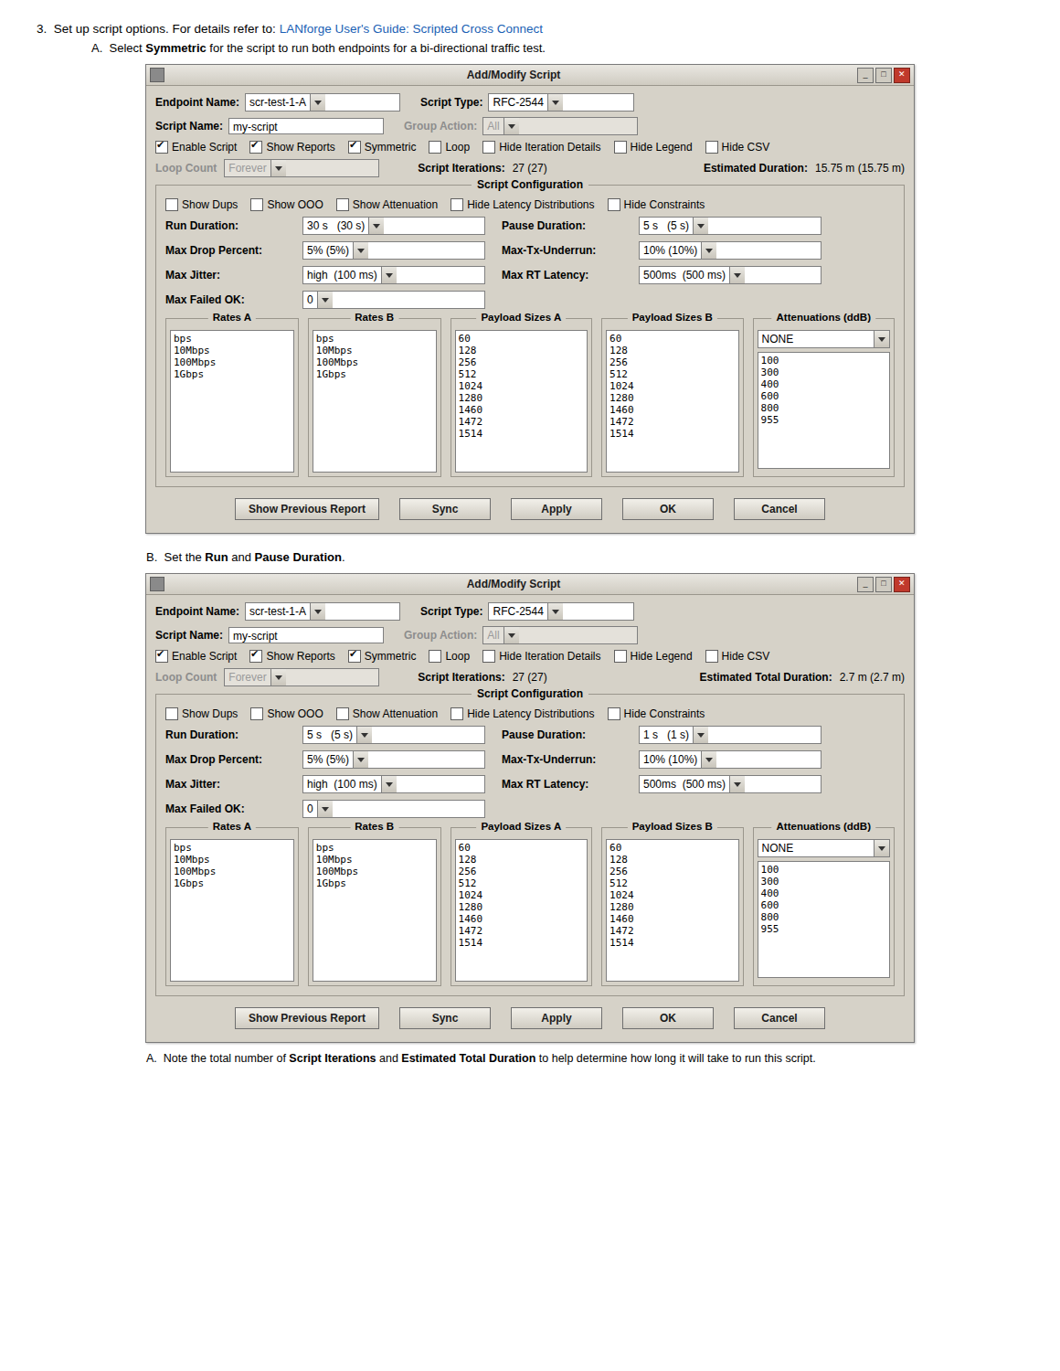3. Set up script options. For details refer to: LANforge User's Guide: Scripted Cross Connect
A. Select Symmetric for the script to run both endpoints for a bi-directional traffic test.
Add/Modify Script
_
□
✕
Endpoint Name: scr-test-1-A Script Type: RFC-2544
Script Name: my-script Group Action: All
Enable Script Show Reports Symmetric Loop Hide Iteration Details Hide Legend Hide CSV
Loop Count Forever Script Iterations: 27 (27) Estimated Duration: 15.75 m (15.75 m)
Script Configuration
Show Dups Show OOO Show Attenuation Hide Latency Distributions Hide Constraints
Run Duration: 30 s (30 s) Pause Duration: 5 s (5 s)
Max Drop Percent: 5% (5%) Max-Tx-Underrun: 10% (10%)
Max Jitter: high (100 ms) Max RT Latency: 500ms (500 ms)
Max Failed OK: 0
Rates A
bps
10Mbps
100Mbps
1Gbps
Rates B
bps
10Mbps
100Mbps
1Gbps
Payload Sizes A
60
128
256
512
1024
1280
1460
1472
1514
Payload Sizes B
60
128
256
512
1024
1280
1460
1472
1514
Attenuations (ddB)
NONE
100
300
400
600
800
955
Show Previous Report
Sync
Apply
OK
Cancel
B. Set the Run and Pause Duration.
Add/Modify Script
_
□
✕
Endpoint Name: scr-test-1-A Script Type: RFC-2544
Script Name: my-script Group Action: All
Enable Script Show Reports Symmetric Loop Hide Iteration Details Hide Legend Hide CSV
Loop Count Forever Script Iterations: 27 (27) Estimated Total Duration: 2.7 m (2.7 m)
Script Configuration
Show Dups Show OOO Show Attenuation Hide Latency Distributions Hide Constraints
Run Duration: 5 s (5 s) Pause Duration: 1 s (1 s)
Max Drop Percent: 5% (5%) Max-Tx-Underrun: 10% (10%)
Max Jitter: high (100 ms) Max RT Latency: 500ms (500 ms)
Max Failed OK: 0
Rates A
bps
10Mbps
100Mbps
1Gbps
Rates B
bps
10Mbps
100Mbps
1Gbps
Payload Sizes A
60
128
256
512
1024
1280
1460
1472
1514
Payload Sizes B
60
128
256
512
1024
1280
1460
1472
1514
Attenuations (ddB)
NONE
100
300
400
600
800
955
Show Previous Report
Sync
Apply
OK
Cancel
A. Note the total number of Script Iterations and Estimated Total Duration to help determine how long it will take to run this script.